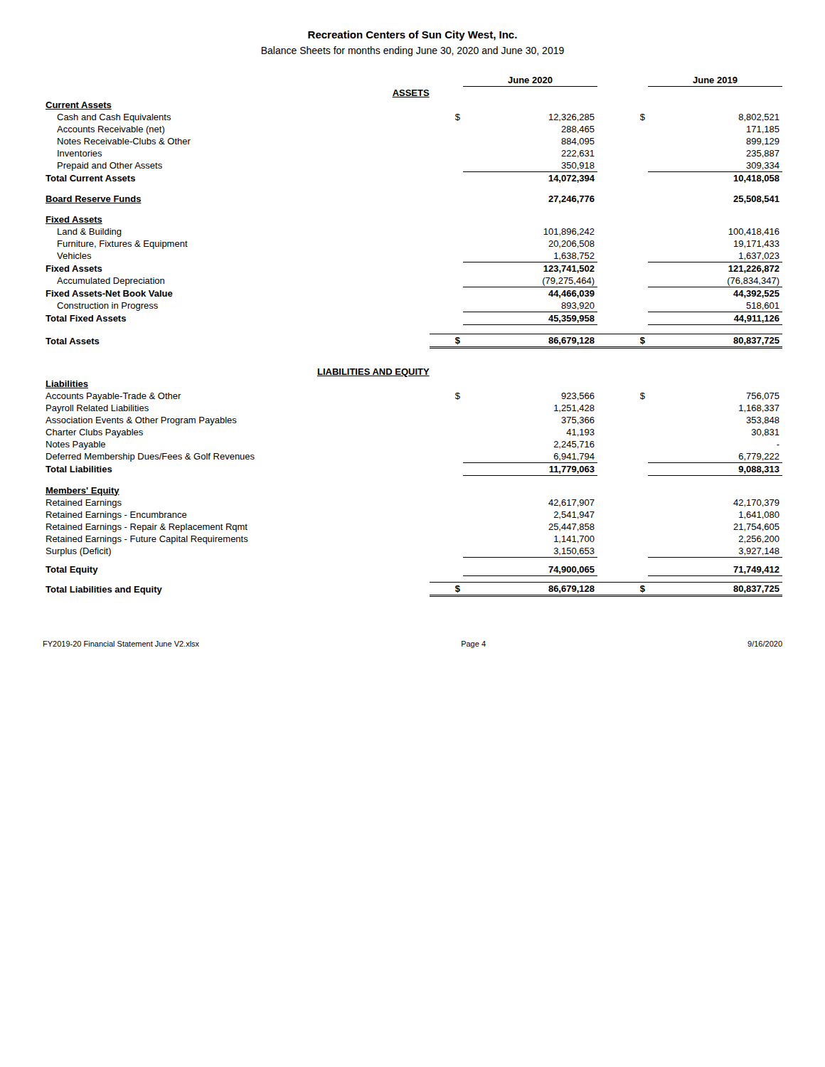Recreation Centers of Sun City West, Inc.
Balance Sheets for months ending June 30, 2020 and June 30, 2019
| | | June 2020 | | June 2019 |
| ASSETS | | | | |
| Current Assets | | | | |
| Cash and Cash Equivalents | $ | 12,326,285 | $ | 8,802,521 |
| Accounts Receivable (net) | | 288,465 | | 171,185 |
| Notes Receivable-Clubs & Other | | 884,095 | | 899,129 |
| Inventories | | 222,631 | | 235,887 |
| Prepaid and Other Assets | | 350,918 | | 309,334 |
| Total Current Assets | | 14,072,394 | | 10,418,058 |
| Board Reserve Funds | | 27,246,776 | | 25,508,541 |
| Fixed Assets | | | | |
| Land & Building | | 101,896,242 | | 100,418,416 |
| Furniture, Fixtures & Equipment | | 20,206,508 | | 19,171,433 |
| Vehicles | | 1,638,752 | | 1,637,023 |
| Fixed Assets | | 123,741,502 | | 121,226,872 |
| Accumulated Depreciation | | (79,275,464) | | (76,834,347) |
| Fixed Assets-Net Book Value | | 44,466,039 | | 44,392,525 |
| Construction in Progress | | 893,920 | | 518,601 |
| Total Fixed Assets | | 45,359,958 | | 44,911,126 |
| Total Assets | $ | 86,679,128 | $ | 80,837,725 |
| LIABILITIES AND EQUITY | | | | |
| Liabilities | | | | |
| Accounts Payable-Trade & Other | $ | 923,566 | $ | 756,075 |
| Payroll Related Liabilities | | 1,251,428 | | 1,168,337 |
| Association Events & Other Program Payables | | 375,366 | | 353,848 |
| Charter Clubs Payables | | 41,193 | | 30,831 |
| Notes Payable | | 2,245,716 | | - |
| Deferred Membership Dues/Fees & Golf Revenues | | 6,941,794 | | 6,779,222 |
| Total Liabilities | | 11,779,063 | | 9,088,313 |
| Members' Equity | | | | |
| Retained Earnings | | 42,617,907 | | 42,170,379 |
| Retained Earnings - Encumbrance | | 2,541,947 | | 1,641,080 |
| Retained Earnings - Repair & Replacement Rqmt | | 25,447,858 | | 21,754,605 |
| Retained Earnings - Future Capital Requirements | | 1,141,700 | | 2,256,200 |
| Surplus (Deficit) | | 3,150,653 | | 3,927,148 |
| Total Equity | | 74,900,065 | | 71,749,412 |
| Total Liabilities and Equity | $ | 86,679,128 | $ | 80,837,725 |
FY2019-20 Financial Statement June V2.xlsx Page 4 9/16/2020